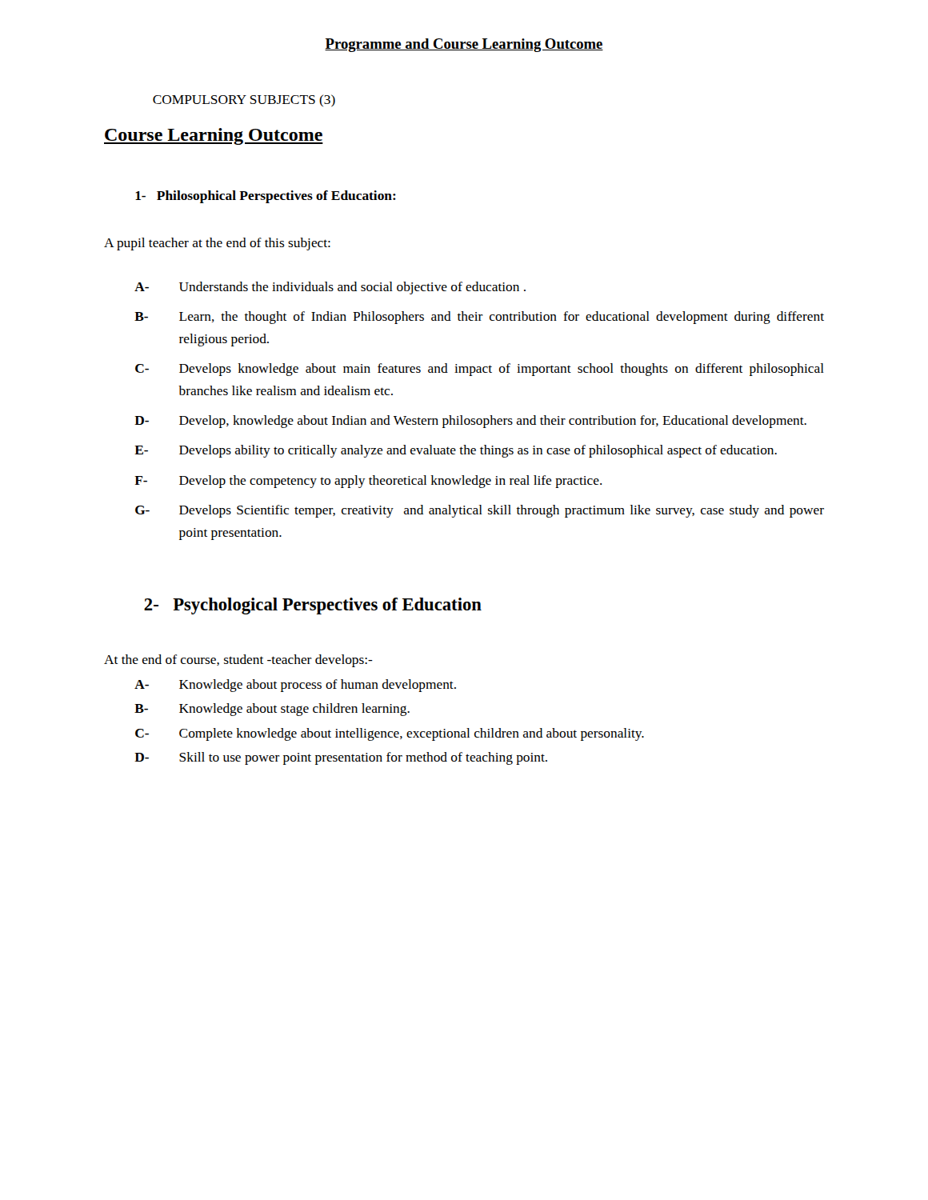Programme and Course Learning Outcome
COMPULSORY SUBJECTS (3)
Course Learning Outcome
1-Philosophical Perspectives of Education:
A pupil teacher at the end of this subject:
A-Understands the individuals and social objective of education .
B-Learn, the thought of Indian Philosophers and their contribution for educational development during different religious period.
C-Develops knowledge about main features and impact of important school thoughts on different philosophical branches like realism and idealism etc.
D-Develop, knowledge about Indian and Western philosophers and their contribution for, Educational development.
E-Develops ability to critically analyze and evaluate the things as in case of philosophical aspect of education.
F-Develop the competency to apply theoretical knowledge in real life practice.
G-Develops Scientific temper, creativity and analytical skill through practimum like survey, case study and power point presentation.
2-Psychological Perspectives of Education
At the end of course, student -teacher develops:-
A-Knowledge about process of human development.
B-Knowledge about stage children learning.
C-Complete knowledge about intelligence, exceptional children and about personality.
D-Skill to use power point presentation for method of teaching point.